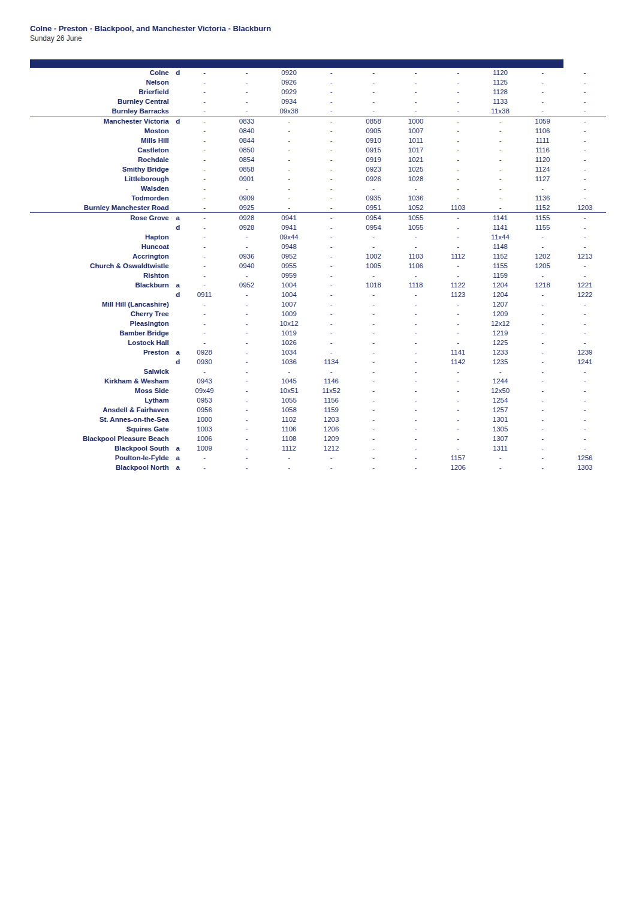Colne - Preston - Blackpool, and Manchester Victoria - Blackburn
Sunday 26 June
| Colne | d | - | - | 0920 | - | - | - | - | 1120 | - | - |
| Nelson | | - | - | 0926 | - | - | - | - | 1125 | - | - |
| Brierfield | | - | - | 0929 | - | - | - | - | 1128 | - | - |
| Burnley Central | | - | - | 0934 | - | - | - | - | 1133 | - | - |
| Burnley Barracks | | - | - | 09x38 | - | - | - | - | 11x38 | - | - |
| Manchester Victoria | d | - | 0833 | - | - | 0858 | 1000 | - | - | 1059 | - |
| Moston | | - | 0840 | - | - | 0905 | 1007 | - | - | 1106 | - |
| Mills Hill | | - | 0844 | - | - | 0910 | 1011 | - | - | 1111 | - |
| Castleton | | - | 0850 | - | - | 0915 | 1017 | - | - | 1116 | - |
| Rochdale | | - | 0854 | - | - | 0919 | 1021 | - | - | 1120 | - |
| Smithy Bridge | | - | 0858 | - | - | 0923 | 1025 | - | - | 1124 | - |
| Littleborough | | - | 0901 | - | - | 0926 | 1028 | - | - | 1127 | - |
| Walsden | | - | - | - | - | - | - | - | - | - | - |
| Todmorden | | - | 0909 | - | - | 0935 | 1036 | - | - | 1136 | - |
| Burnley Manchester Road | | - | 0925 | - | - | 0951 | 1052 | 1103 | - | 1152 | 1203 |
| Rose Grove | a | - | 0928 | 0941 | - | 0954 | 1055 | - | 1141 | 1155 | - |
| | d | - | 0928 | 0941 | - | 0954 | 1055 | - | 1141 | 1155 | - |
| Hapton | | - | - | 09x44 | - | - | - | - | 11x44 | - | - |
| Huncoat | | - | - | 0948 | - | - | - | - | 1148 | - | - |
| Accrington | | - | 0936 | 0952 | - | 1002 | 1103 | 1112 | 1152 | 1202 | 1213 |
| Church & Oswaldtwistle | | - | 0940 | 0955 | - | 1005 | 1106 | - | 1155 | 1205 | - |
| Rishton | | - | - | 0959 | - | - | - | - | 1159 | - | - |
| Blackburn | a | - | 0952 | 1004 | - | 1018 | 1118 | 1122 | 1204 | 1218 | 1221 |
| | d | 0911 | - | 1004 | - | - | - | 1123 | 1204 | - | 1222 |
| Mill Hill (Lancashire) | | - | - | 1007 | - | - | - | - | 1207 | - | - |
| Cherry Tree | | - | - | 1009 | - | - | - | - | 1209 | - | - |
| Pleasington | | - | - | 10x12 | - | - | - | - | 12x12 | - | - |
| Bamber Bridge | | - | - | 1019 | - | - | - | - | 1219 | - | - |
| Lostock Hall | | - | - | 1026 | - | - | - | - | 1225 | - | - |
| Preston | a | 0928 | - | 1034 | - | - | - | 1141 | 1233 | - | 1239 |
| | d | 0930 | - | 1036 | 1134 | - | - | 1142 | 1235 | - | 1241 |
| Salwick | | - | - | - | - | - | - | - | - | - | - |
| Kirkham & Wesham | | 0943 | - | 1045 | 1146 | - | - | - | 1244 | - | - |
| Moss Side | | 09x49 | - | 10x51 | 11x52 | - | - | - | 12x50 | - | - |
| Lytham | | 0953 | - | 1055 | 1156 | - | - | - | 1254 | - | - |
| Ansdell & Fairhaven | | 0956 | - | 1058 | 1159 | - | - | - | 1257 | - | - |
| St. Annes-on-the-Sea | | 1000 | - | 1102 | 1203 | - | - | - | 1301 | - | - |
| Squires Gate | | 1003 | - | 1106 | 1206 | - | - | - | 1305 | - | - |
| Blackpool Pleasure Beach | | 1006 | - | 1108 | 1209 | - | - | - | 1307 | - | - |
| Blackpool South | a | 1009 | - | 1112 | 1212 | - | - | - | 1311 | - | - |
| Poulton-le-Fylde | a | - | - | - | - | - | - | 1157 | - | - | 1256 |
| Blackpool North | a | - | - | - | - | - | - | 1206 | - | - | 1303 |